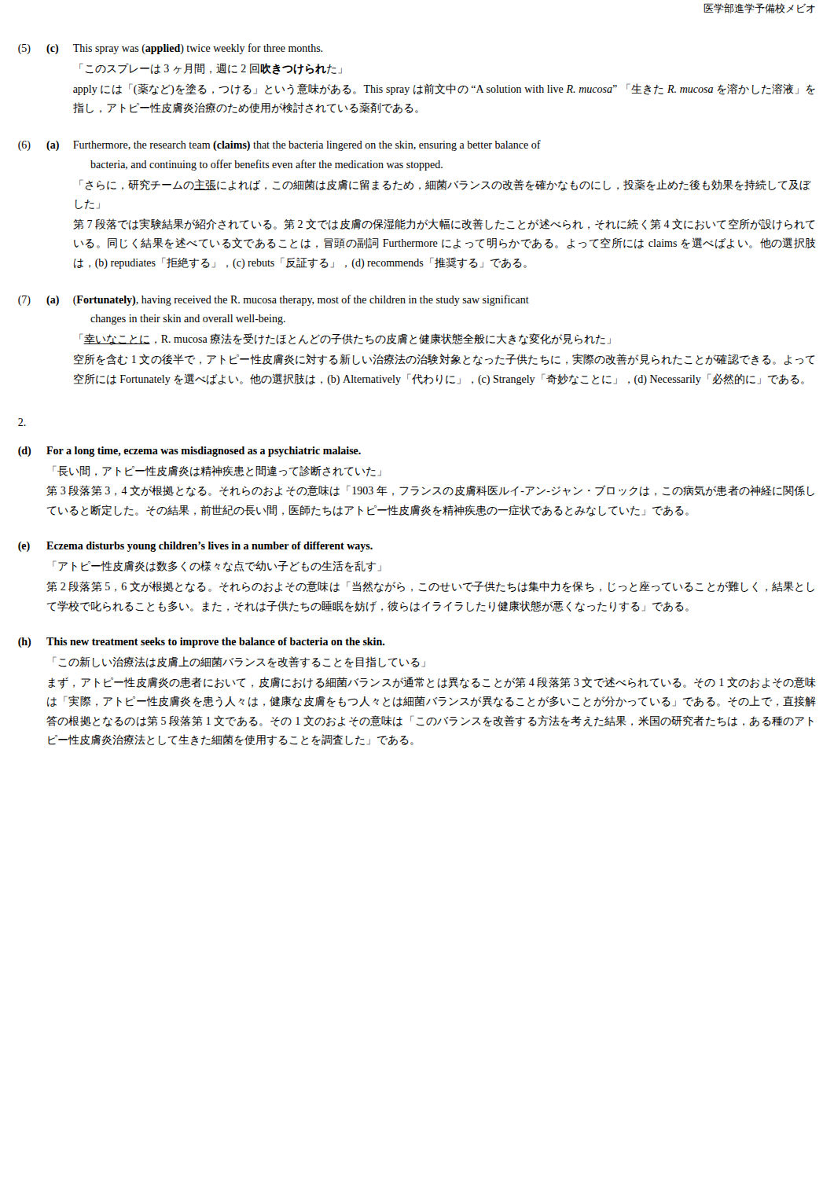医学部進学予備校メビオ
(5)
(c)
This spray was (applied) twice weekly for three months.
「このスプレーは 3 ヶ月間，週に 2 回吹きつけられた」
apply には「(薬など)を塗る，つける」という意味がある。This spray は前文中の “A solution with live R. mucosa” 「生きた R. mucosa を溶かした溶液」を指し，アトピー性皮膚炎治療のため使用が検討されている薬剤である。
(6)
(a)
Furthermore, the research team (claims) that the bacteria lingered on the skin, ensuring a better balance of
bacteria, and continuing to offer benefits even after the medication was stopped.
「さらに，研究チームの主張によれば，この細菌は皮膚に留まるため，細菌バランスの改善を確かなものにし，投薬を止めた後も効果を持続して及ぼした」
第 7 段落では実験結果が紹介されている。第 2 文では皮膚の保湿能力が大幅に改善したことが述べられ，それに続く第 4 文において空所が設けられている。同じく結果を述べている文であることは，冒頭の副詞 Furthermore によって明らかである。よって空所には claims を選べばよい。他の選択肢は，(b) repudiates「拒絶する」，(c) rebuts「反証する」，(d) recommends「推奨する」である。
(7)
(a)
(Fortunately), having received the R. mucosa therapy, most of the children in the study saw significant
changes in their skin and overall well-being.
「幸いなことに，R. mucosa 療法を受けたほとんどの子供たちの皮膚と健康状態全般に大きな変化が見られた」
空所を含む 1 文の後半で，アトピー性皮膚炎に対する新しい治療法の治験対象となった子供たちに，実際の改善が見られたことが確認できる。よって空所には Fortunately を選べばよい。他の選択肢は，(b) Alternatively「代わりに」，(c) Strangely「奇妙なことに」，(d) Necessarily「必然的に」である。
2.
(d)
For a long time, eczema was misdiagnosed as a psychiatric malaise.
「長い間，アトピー性皮膚炎は精神疾患と間違って診断されていた」
第 3 段落第 3，4 文が根拠となる。それらのおよその意味は「1903 年，フランスの皮膚科医ルイ-アン-ジャン・ブロックは，この病気が患者の神経に関係していると断定した。その結果，前世紀の長い間，医師たちはアトピー性皮膚炎を精神疾患の一症状であるとみなしていた」である。
(e)
Eczema disturbs young children’s lives in a number of different ways.
「アトピー性皮膚炎は数多くの様々な点で幼い子どもの生活を乱す」
第 2 段落第 5，6 文が根拠となる。それらのおよその意味は「当然ながら，このせいで子供たちは集中力を保ち，じっと座っていることが難しく，結果として学校で叱られることも多い。また，それは子供たちの睡眠を妨げ，彼らはイライラしたり健康状態が悪くなったりする」である。
(h)
This new treatment seeks to improve the balance of bacteria on the skin.
「この新しい治療法は皮膚上の細菌バランスを改善することを目指している」
まず，アトピー性皮膚炎の患者において，皮膚における細菌バランスが通常とは異なることが第 4 段落第 3 文で述べられている。その 1 文のおよその意味は「実際，アトピー性皮膚炎を患う人々は，健康な皮膚をもつ人々とは細菌バランスが異なることが多いことが分かっている」である。その上で，直接解答の根拠となるのは第 5 段落第 1 文である。その 1 文のおよその意味は「このバランスを改善する方法を考えた結果，米国の研究者たちは，ある種のアトピー性皮膚炎治療法として生きた細菌を使用することを調査した」である。